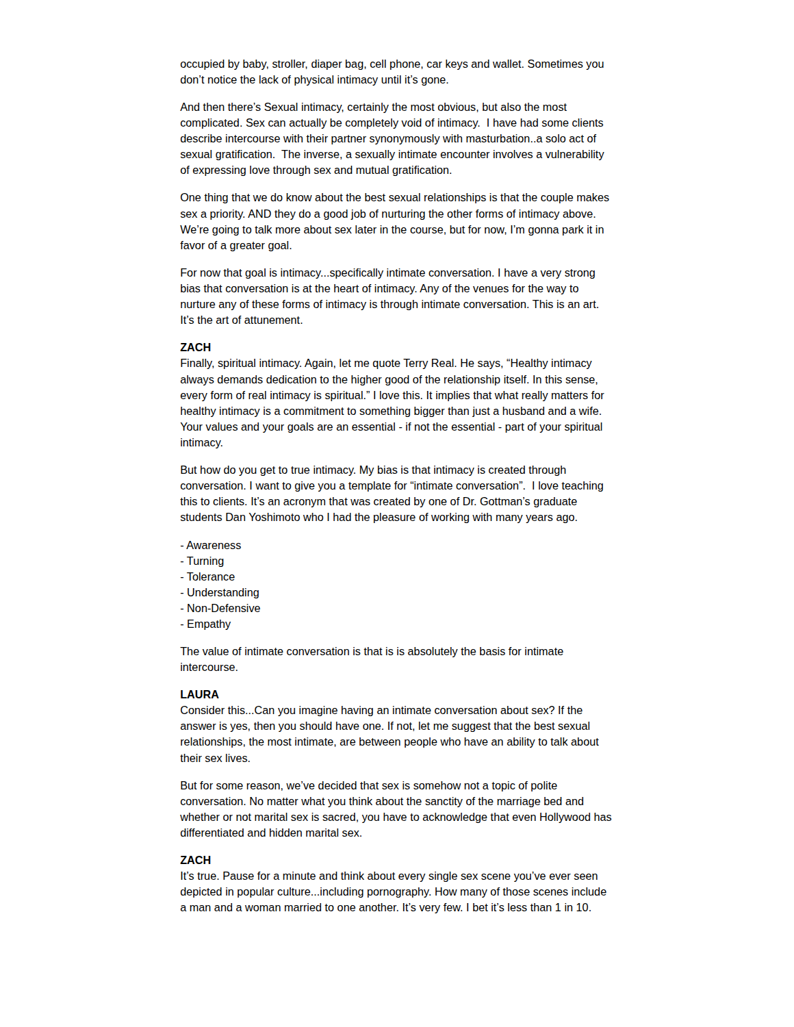occupied by baby, stroller, diaper bag, cell phone, car keys and wallet. Sometimes you don’t notice the lack of physical intimacy until it’s gone.
And then there’s Sexual intimacy, certainly the most obvious, but also the most complicated. Sex can actually be completely void of intimacy. I have had some clients describe intercourse with their partner synonymously with masturbation..a solo act of sexual gratification. The inverse, a sexually intimate encounter involves a vulnerability of expressing love through sex and mutual gratification.
One thing that we do know about the best sexual relationships is that the couple makes sex a priority. AND they do a good job of nurturing the other forms of intimacy above. We’re going to talk more about sex later in the course, but for now, I’m gonna park it in favor of a greater goal.
For now that goal is intimacy...specifically intimate conversation. I have a very strong bias that conversation is at the heart of intimacy. Any of the venues for the way to nurture any of these forms of intimacy is through intimate conversation. This is an art. It’s the art of attunement.
ZACH
Finally, spiritual intimacy. Again, let me quote Terry Real. He says, “Healthy intimacy always demands dedication to the higher good of the relationship itself. In this sense, every form of real intimacy is spiritual.” I love this. It implies that what really matters for healthy intimacy is a commitment to something bigger than just a husband and a wife. Your values and your goals are an essential - if not the essential - part of your spiritual intimacy.
But how do you get to true intimacy. My bias is that intimacy is created through conversation. I want to give you a template for “intimate conversation”. I love teaching this to clients. It’s an acronym that was created by one of Dr. Gottman’s graduate students Dan Yoshimoto who I had the pleasure of working with many years ago.
- Awareness
- Turning
- Tolerance
- Understanding
- Non-Defensive
- Empathy
The value of intimate conversation is that is is absolutely the basis for intimate intercourse.
LAURA
Consider this...Can you imagine having an intimate conversation about sex? If the answer is yes, then you should have one. If not, let me suggest that the best sexual relationships, the most intimate, are between people who have an ability to talk about their sex lives.
But for some reason, we’ve decided that sex is somehow not a topic of polite conversation. No matter what you think about the sanctity of the marriage bed and whether or not marital sex is sacred, you have to acknowledge that even Hollywood has differentiated and hidden marital sex.
ZACH
It’s true. Pause for a minute and think about every single sex scene you’ve ever seen depicted in popular culture...including pornography. How many of those scenes include a man and a woman married to one another. It’s very few. I bet it’s less than 1 in 10.